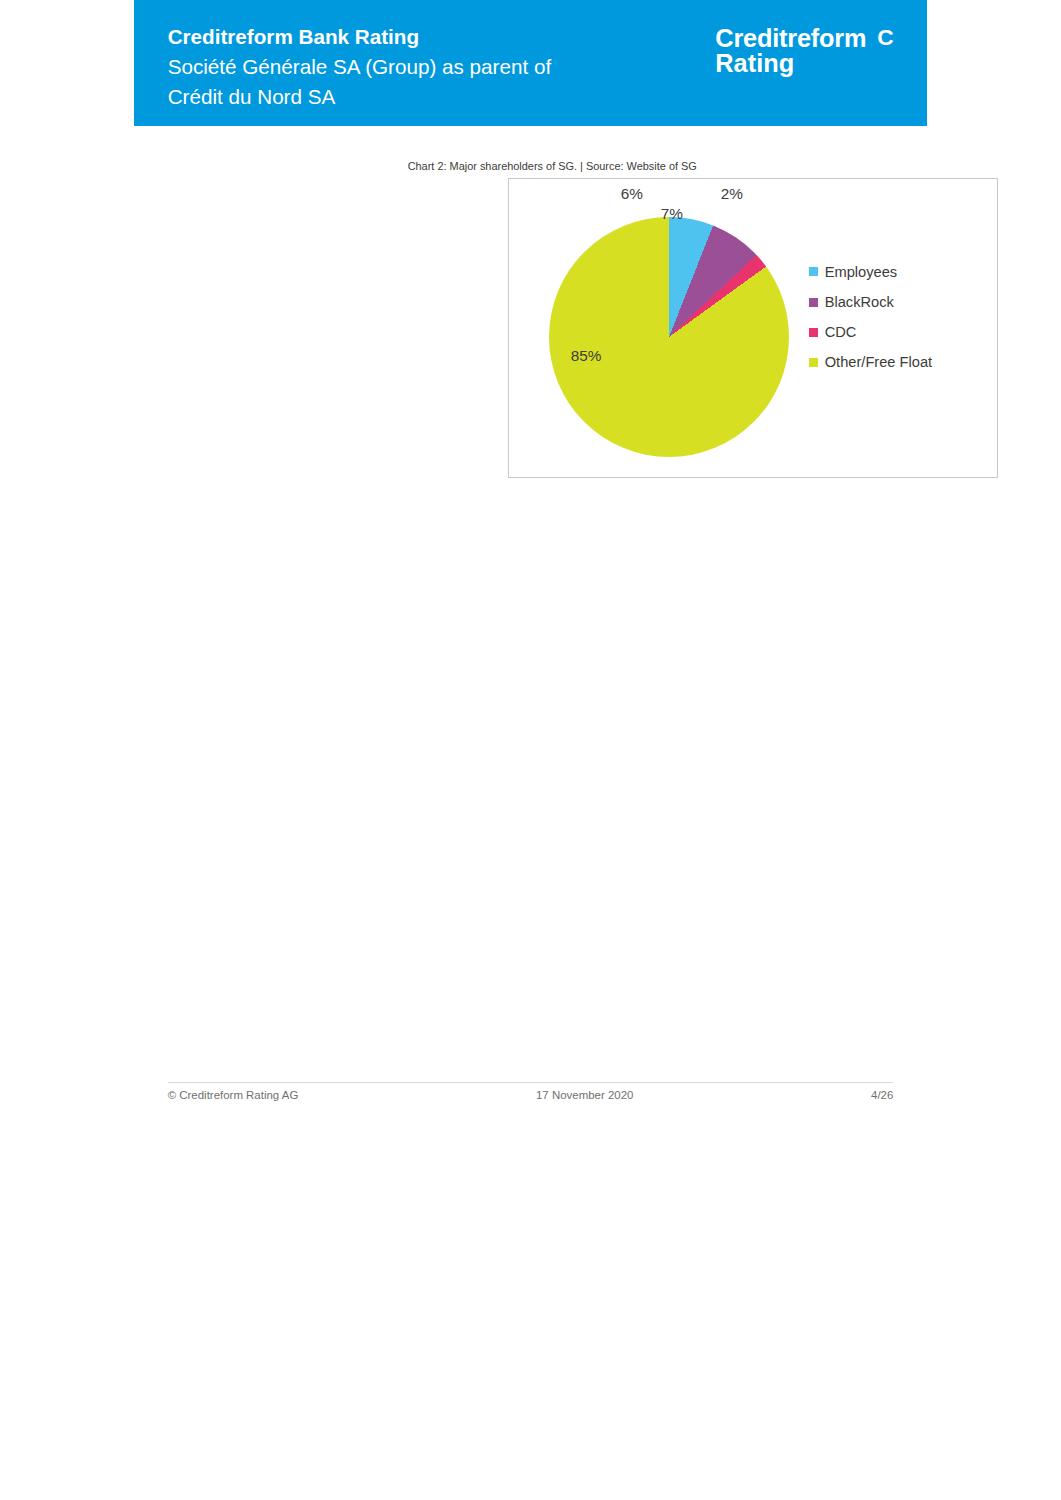Creditreform Bank Rating
Société Générale SA (Group) as parent of
Crédit du Nord SA
Creditreform C
Rating
Chart 2: Major shareholders of SG. | Source: Website of SG
6%
7%
2%
85%
Employees
BlackRock
CDC
Other/Free Float
© Creditreform Rating AG
17 November 2020
4/26